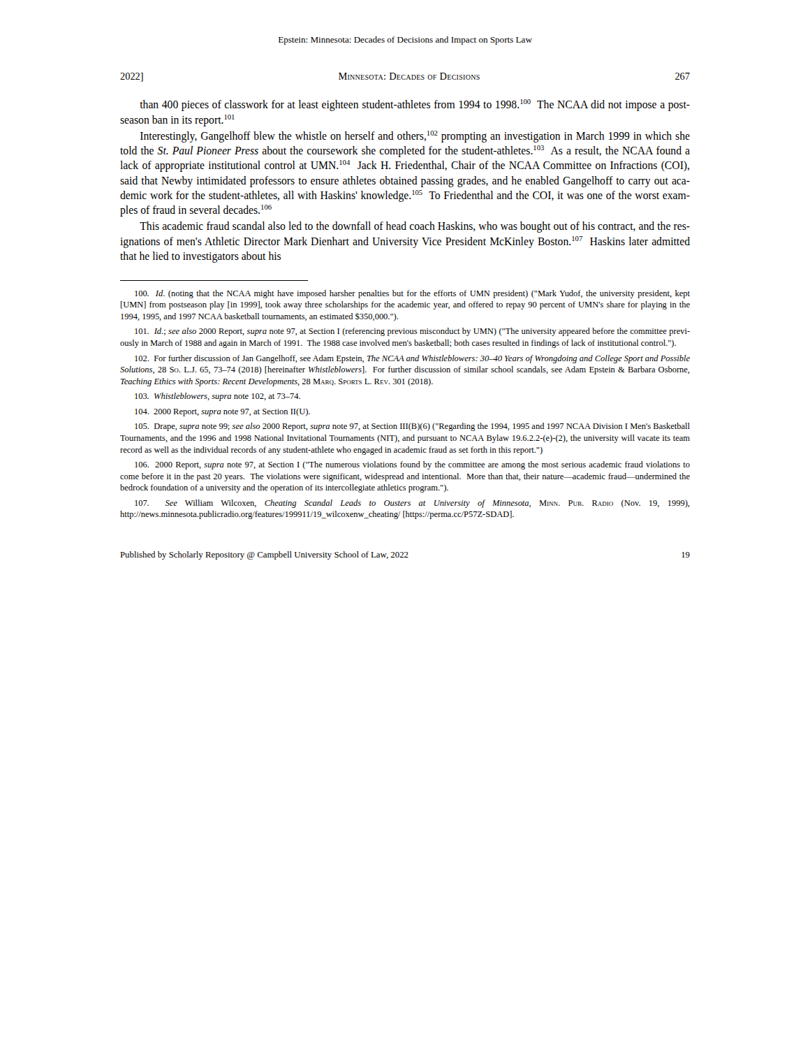Epstein: Minnesota: Decades of Decisions and Impact on Sports Law
2022] Minnesota: Decades of Decisions 267
than 400 pieces of classwork for at least eighteen student-athletes from 1994 to 1998.100 The NCAA did not impose a post-season ban in its report.101
Interestingly, Gangelhoff blew the whistle on herself and others,102 prompting an investigation in March 1999 in which she told the St. Paul Pioneer Press about the coursework she completed for the student-athletes.103 As a result, the NCAA found a lack of appropriate institutional control at UMN.104 Jack H. Friedenthal, Chair of the NCAA Committee on Infractions (COI), said that Newby intimidated professors to ensure athletes obtained passing grades, and he enabled Gangelhoff to carry out academic work for the student-athletes, all with Haskins' knowledge.105 To Friedenthal and the COI, it was one of the worst examples of fraud in several decades.106
This academic fraud scandal also led to the downfall of head coach Haskins, who was bought out of his contract, and the resignations of men's Athletic Director Mark Dienhart and University Vice President McKinley Boston.107 Haskins later admitted that he lied to investigators about his
100. Id. (noting that the NCAA might have imposed harsher penalties but for the efforts of UMN president) ("Mark Yudof, the university president, kept [UMN] from postseason play [in 1999], took away three scholarships for the academic year, and offered to repay 90 percent of UMN's share for playing in the 1994, 1995, and 1997 NCAA basketball tournaments, an estimated $350,000.").
101. Id.; see also 2000 Report, supra note 97, at Section I (referencing previous misconduct by UMN) ("The university appeared before the committee previously in March of 1988 and again in March of 1991. The 1988 case involved men's basketball; both cases resulted in findings of lack of institutional control.").
102. For further discussion of Jan Gangelhoff, see Adam Epstein, The NCAA and Whistleblowers: 30–40 Years of Wrongdoing and College Sport and Possible Solutions, 28 So. L.J. 65, 73–74 (2018) [hereinafter Whistleblowers]. For further discussion of similar school scandals, see Adam Epstein & Barbara Osborne, Teaching Ethics with Sports: Recent Developments, 28 Marq. Sports L. Rev. 301 (2018).
103. Whistleblowers, supra note 102, at 73–74.
104. 2000 Report, supra note 97, at Section II(U).
105. Drape, supra note 99; see also 2000 Report, supra note 97, at Section III(B)(6) ("Regarding the 1994, 1995 and 1997 NCAA Division I Men's Basketball Tournaments, and the 1996 and 1998 National Invitational Tournaments (NIT), and pursuant to NCAA Bylaw 19.6.2.2-(e)-(2), the university will vacate its team record as well as the individual records of any student-athlete who engaged in academic fraud as set forth in this report.")
106. 2000 Report, supra note 97, at Section I ("The numerous violations found by the committee are among the most serious academic fraud violations to come before it in the past 20 years. The violations were significant, widespread and intentional. More than that, their nature—academic fraud—undermined the bedrock foundation of a university and the operation of its intercollegiate athletics program.").
107. See William Wilcoxen, Cheating Scandal Leads to Ousters at University of Minnesota, Minn. Pub. Radio (Nov. 19, 1999), http://news.minnesota.publicradio.org/features/199911/19_wilcoxenw_cheating/ [https://perma.cc/P57Z-SDAD].
Published by Scholarly Repository @ Campbell University School of Law, 2022 19